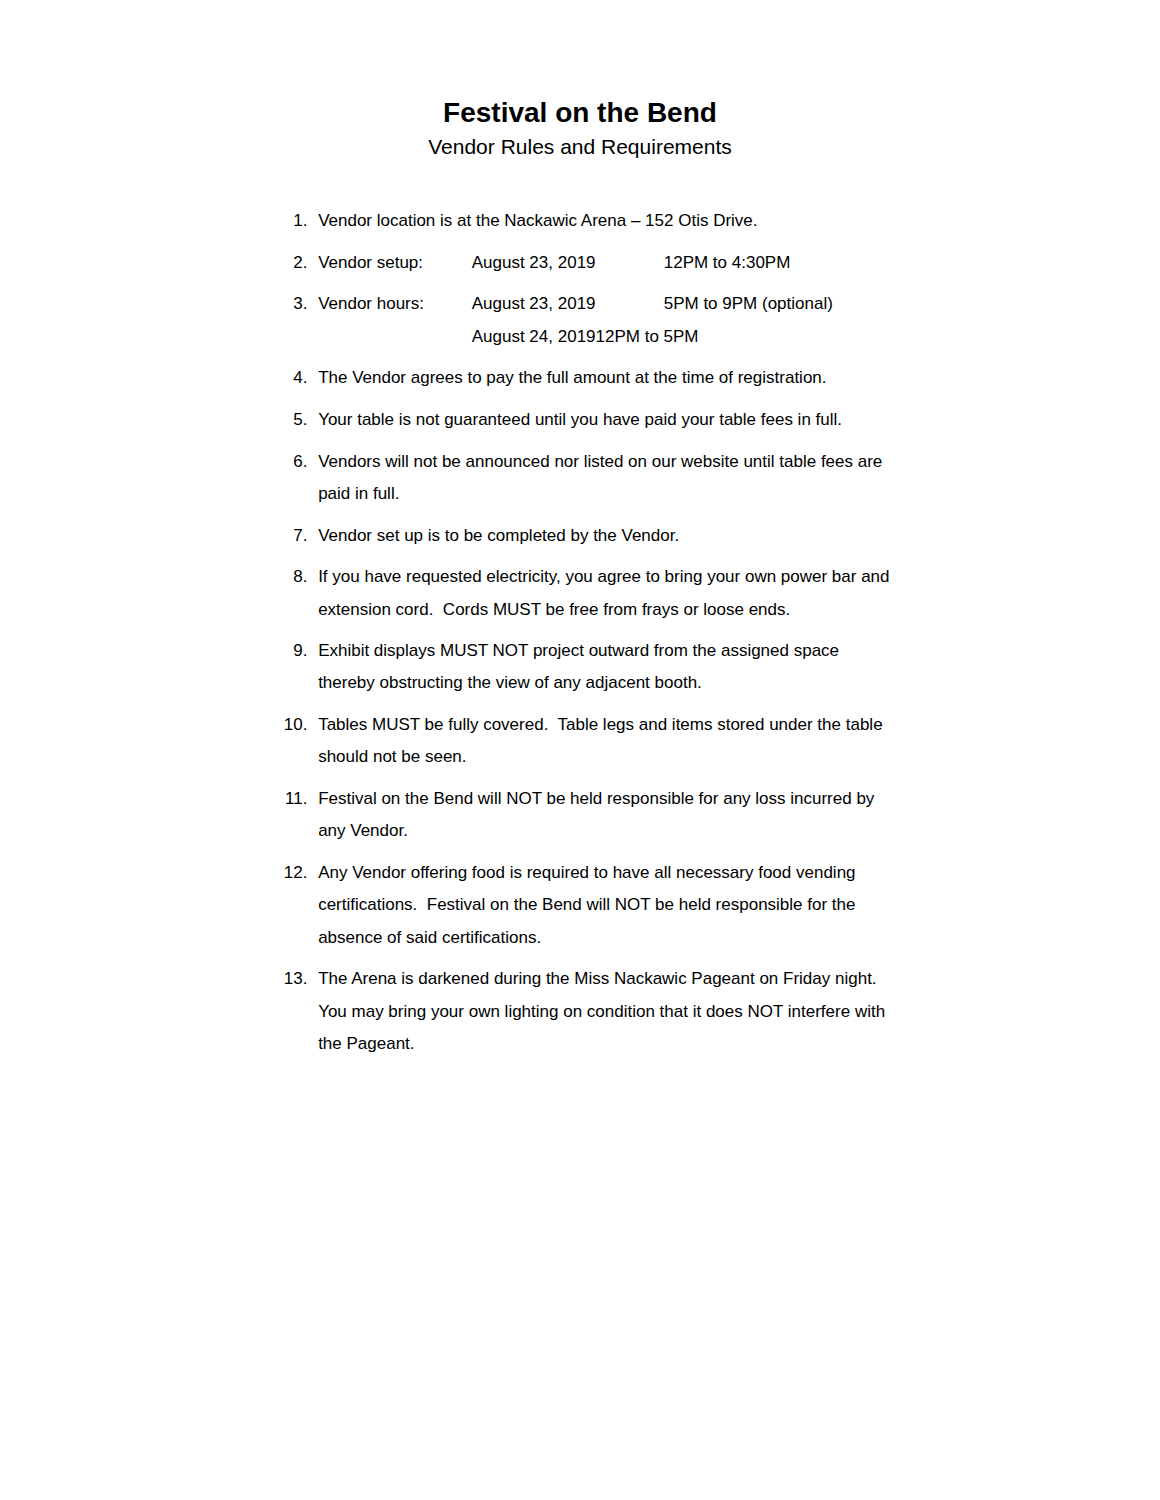Festival on the Bend
Vendor Rules and Requirements
Vendor location is at the Nackawic Arena – 152 Otis Drive.
Vendor setup: August 23, 201912PM to 4:30PM
Vendor hours: August 23, 20195PM to 9PM (optional) August 24, 201912PM to 5PM
The Vendor agrees to pay the full amount at the time of registration.
Your table is not guaranteed until you have paid your table fees in full.
Vendors will not be announced nor listed on our website until table fees are paid in full.
Vendor set up is to be completed by the Vendor.
If you have requested electricity, you agree to bring your own power bar and extension cord. Cords MUST be free from frays or loose ends.
Exhibit displays MUST NOT project outward from the assigned space thereby obstructing the view of any adjacent booth.
Tables MUST be fully covered. Table legs and items stored under the table should not be seen.
Festival on the Bend will NOT be held responsible for any loss incurred by any Vendor.
Any Vendor offering food is required to have all necessary food vending certifications. Festival on the Bend will NOT be held responsible for the absence of said certifications.
The Arena is darkened during the Miss Nackawic Pageant on Friday night. You may bring your own lighting on condition that it does NOT interfere with the Pageant.